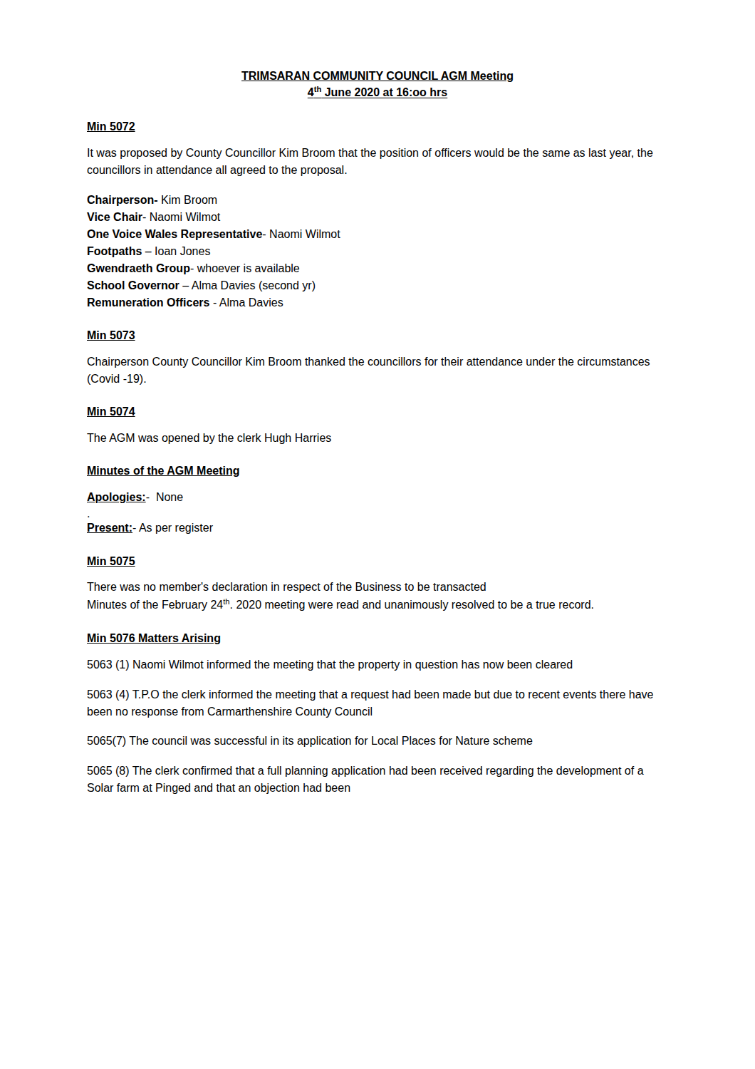TRIMSARAN COMMUNITY COUNCIL AGM Meeting
4th June 2020 at 16:oo hrs
Min 5072
It was proposed by County Councillor Kim Broom that the position of officers would be the same as last year, the councillors in attendance all agreed to the proposal.
Chairperson- Kim Broom
Vice Chair- Naomi Wilmot
One Voice Wales Representative- Naomi Wilmot
Footpaths – Ioan Jones
Gwendraeth Group- whoever is available
School Governor – Alma Davies (second yr)
Remuneration Officers - Alma Davies
Min 5073
Chairperson County Councillor Kim Broom thanked the councillors for their attendance under the circumstances (Covid -19).
Min 5074
The AGM was opened by the clerk Hugh Harries
Minutes of the AGM Meeting
Apologies:- None
.
Present:- As per register
Min 5075
There was no member's declaration in respect of the Business to be transacted
Minutes of the February 24th. 2020 meeting were read and unanimously resolved to be a true record.
Min 5076 Matters Arising
5063 (1) Naomi Wilmot informed the meeting that the property in question has now been cleared
5063 (4) T.P.O the clerk informed the meeting that a request had been made but due to recent events there have been no response from Carmarthenshire County Council
5065(7) The council was successful in its application for Local Places for Nature scheme
5065 (8) The clerk confirmed that a full planning application had been received regarding the development of a Solar farm at Pinged and that an objection had been